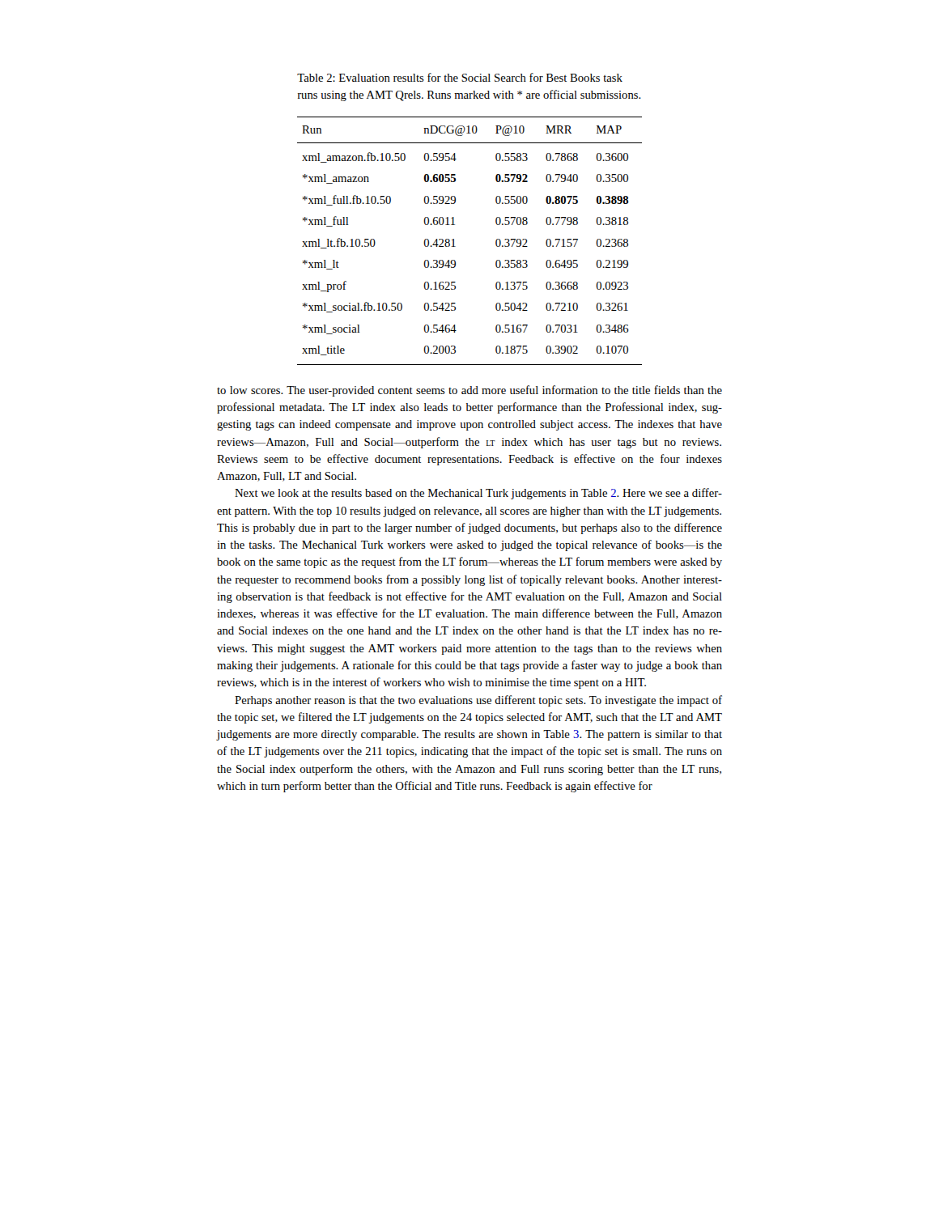Table 2: Evaluation results for the Social Search for Best Books task runs using the AMT Qrels. Runs marked with * are official submissions.
| Run | nDCG@10 | P@10 | MRR | MAP |
| --- | --- | --- | --- | --- |
| xml_amazon.fb.10.50 | 0.5954 | 0.5583 | 0.7868 | 0.3600 |
| *xml_amazon | 0.6055 | 0.5792 | 0.7940 | 0.3500 |
| *xml_full.fb.10.50 | 0.5929 | 0.5500 | 0.8075 | 0.3898 |
| *xml_full | 0.6011 | 0.5708 | 0.7798 | 0.3818 |
| xml_lt.fb.10.50 | 0.4281 | 0.3792 | 0.7157 | 0.2368 |
| *xml_lt | 0.3949 | 0.3583 | 0.6495 | 0.2199 |
| xml_prof | 0.1625 | 0.1375 | 0.3668 | 0.0923 |
| *xml_social.fb.10.50 | 0.5425 | 0.5042 | 0.7210 | 0.3261 |
| *xml_social | 0.5464 | 0.5167 | 0.7031 | 0.3486 |
| xml_title | 0.2003 | 0.1875 | 0.3902 | 0.1070 |
to low scores. The user-provided content seems to add more useful information to the title fields than the professional metadata. The LT index also leads to better performance than the Professional index, suggesting tags can indeed compensate and improve upon controlled subject access. The indexes that have reviews—Amazon, Full and Social—outperform the lt index which has user tags but no reviews. Reviews seem to be effective document representations. Feedback is effective on the four indexes Amazon, Full, LT and Social.
Next we look at the results based on the Mechanical Turk judgements in Table 2. Here we see a different pattern. With the top 10 results judged on relevance, all scores are higher than with the LT judgements. This is probably due in part to the larger number of judged documents, but perhaps also to the difference in the tasks. The Mechanical Turk workers were asked to judged the topical relevance of books—is the book on the same topic as the request from the LT forum—whereas the LT forum members were asked by the requester to recommend books from a possibly long list of topically relevant books. Another interesting observation is that feedback is not effective for the AMT evaluation on the Full, Amazon and Social indexes, whereas it was effective for the LT evaluation. The main difference between the Full, Amazon and Social indexes on the one hand and the LT index on the other hand is that the LT index has no reviews. This might suggest the AMT workers paid more attention to the tags than to the reviews when making their judgements. A rationale for this could be that tags provide a faster way to judge a book than reviews, which is in the interest of workers who wish to minimise the time spent on a HIT.
Perhaps another reason is that the two evaluations use different topic sets. To investigate the impact of the topic set, we filtered the LT judgements on the 24 topics selected for AMT, such that the LT and AMT judgements are more directly comparable. The results are shown in Table 3. The pattern is similar to that of the LT judgements over the 211 topics, indicating that the impact of the topic set is small. The runs on the Social index outperform the others, with the Amazon and Full runs scoring better than the LT runs, which in turn perform better than the Official and Title runs. Feedback is again effective for